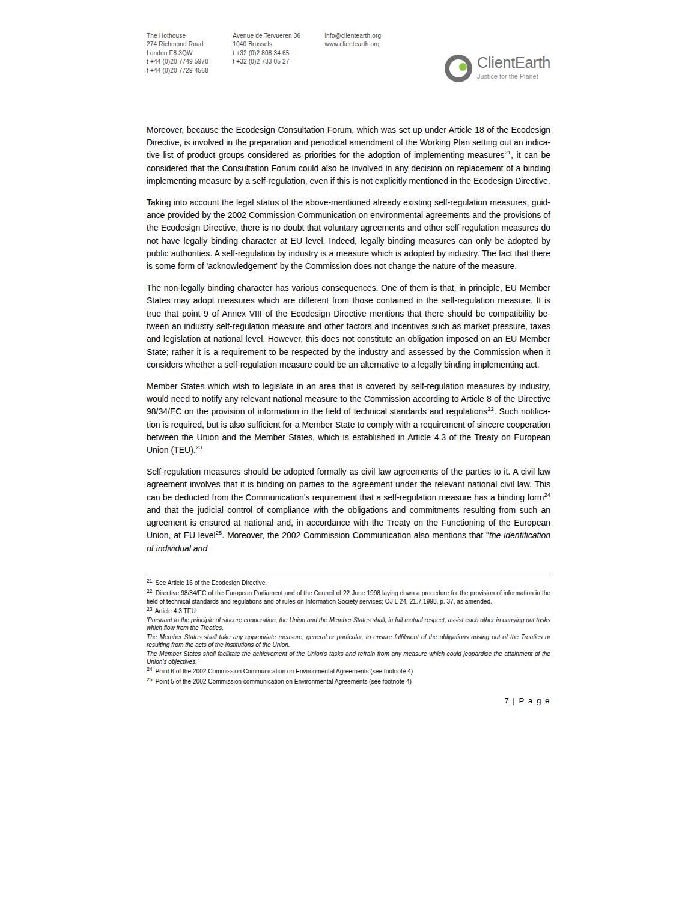The Hothouse
274 Richmond Road
London E8 3QW
t +44 (0)20 7749 5970
f +44 (0)20 7729 4568
Avenue de Tervueren 36
1040 Brussels
t +32 (0)2 808 34 65
f +32 (0)2 733 05 27
info@clientearth.org
www.clientearth.org
ClientEarth
Justice for the Planet
Moreover, because the Ecodesign Consultation Forum, which was set up under Article 18 of the Ecodesign Directive, is involved in the preparation and periodical amendment of the Working Plan setting out an indicative list of product groups considered as priorities for the adoption of implementing measures21, it can be considered that the Consultation Forum could also be involved in any decision on replacement of a binding implementing measure by a self-regulation, even if this is not explicitly mentioned in the Ecodesign Directive.
Taking into account the legal status of the above-mentioned already existing self-regulation measures, guidance provided by the 2002 Commission Communication on environmental agreements and the provisions of the Ecodesign Directive, there is no doubt that voluntary agreements and other self-regulation measures do not have legally binding character at EU level. Indeed, legally binding measures can only be adopted by public authorities. A self-regulation by industry is a measure which is adopted by industry. The fact that there is some form of 'acknowledgement' by the Commission does not change the nature of the measure.
The non-legally binding character has various consequences. One of them is that, in principle, EU Member States may adopt measures which are different from those contained in the self-regulation measure. It is true that point 9 of Annex VIII of the Ecodesign Directive mentions that there should be compatibility between an industry self-regulation measure and other factors and incentives such as market pressure, taxes and legislation at national level. However, this does not constitute an obligation imposed on an EU Member State; rather it is a requirement to be respected by the industry and assessed by the Commission when it considers whether a self-regulation measure could be an alternative to a legally binding implementing act.
Member States which wish to legislate in an area that is covered by self-regulation measures by industry, would need to notify any relevant national measure to the Commission according to Article 8 of the Directive 98/34/EC on the provision of information in the field of technical standards and regulations22. Such notification is required, but is also sufficient for a Member State to comply with a requirement of sincere cooperation between the Union and the Member States, which is established in Article 4.3 of the Treaty on European Union (TEU).23
Self-regulation measures should be adopted formally as civil law agreements of the parties to it. A civil law agreement involves that it is binding on parties to the agreement under the relevant national civil law. This can be deducted from the Communication's requirement that a self-regulation measure has a binding form24 and that the judicial control of compliance with the obligations and commitments resulting from such an agreement is ensured at national and, in accordance with the Treaty on the Functioning of the European Union, at EU level25. Moreover, the 2002 Commission Communication also mentions that "the identification of individual and
21 See Article 16 of the Ecodesign Directive.
22 Directive 98/34/EC of the European Parliament and of the Council of 22 June 1998 laying down a procedure for the provision of information in the field of technical standards and regulations and of rules on Information Society services; OJ L 24, 21.7.1998, p. 37, as amended.
23 Article 4.3 TEU:
'Pursuant to the principle of sincere cooperation, the Union and the Member States shall, in full mutual respect, assist each other in carrying out tasks which flow from the Treaties.
The Member States shall take any appropriate measure, general or particular, to ensure fulfilment of the obligations arising out of the Treaties or resulting from the acts of the institutions of the Union.
The Member States shall facilitate the achievement of the Union's tasks and refrain from any measure which could jeopardise the attainment of the Union's objectives.'
24 Point 6 of the 2002 Commission Communication on Environmental Agreements (see footnote 4)
25 Point 5 of the 2002 Commission communication on Environmental Agreements (see footnote 4)
7 | P a g e